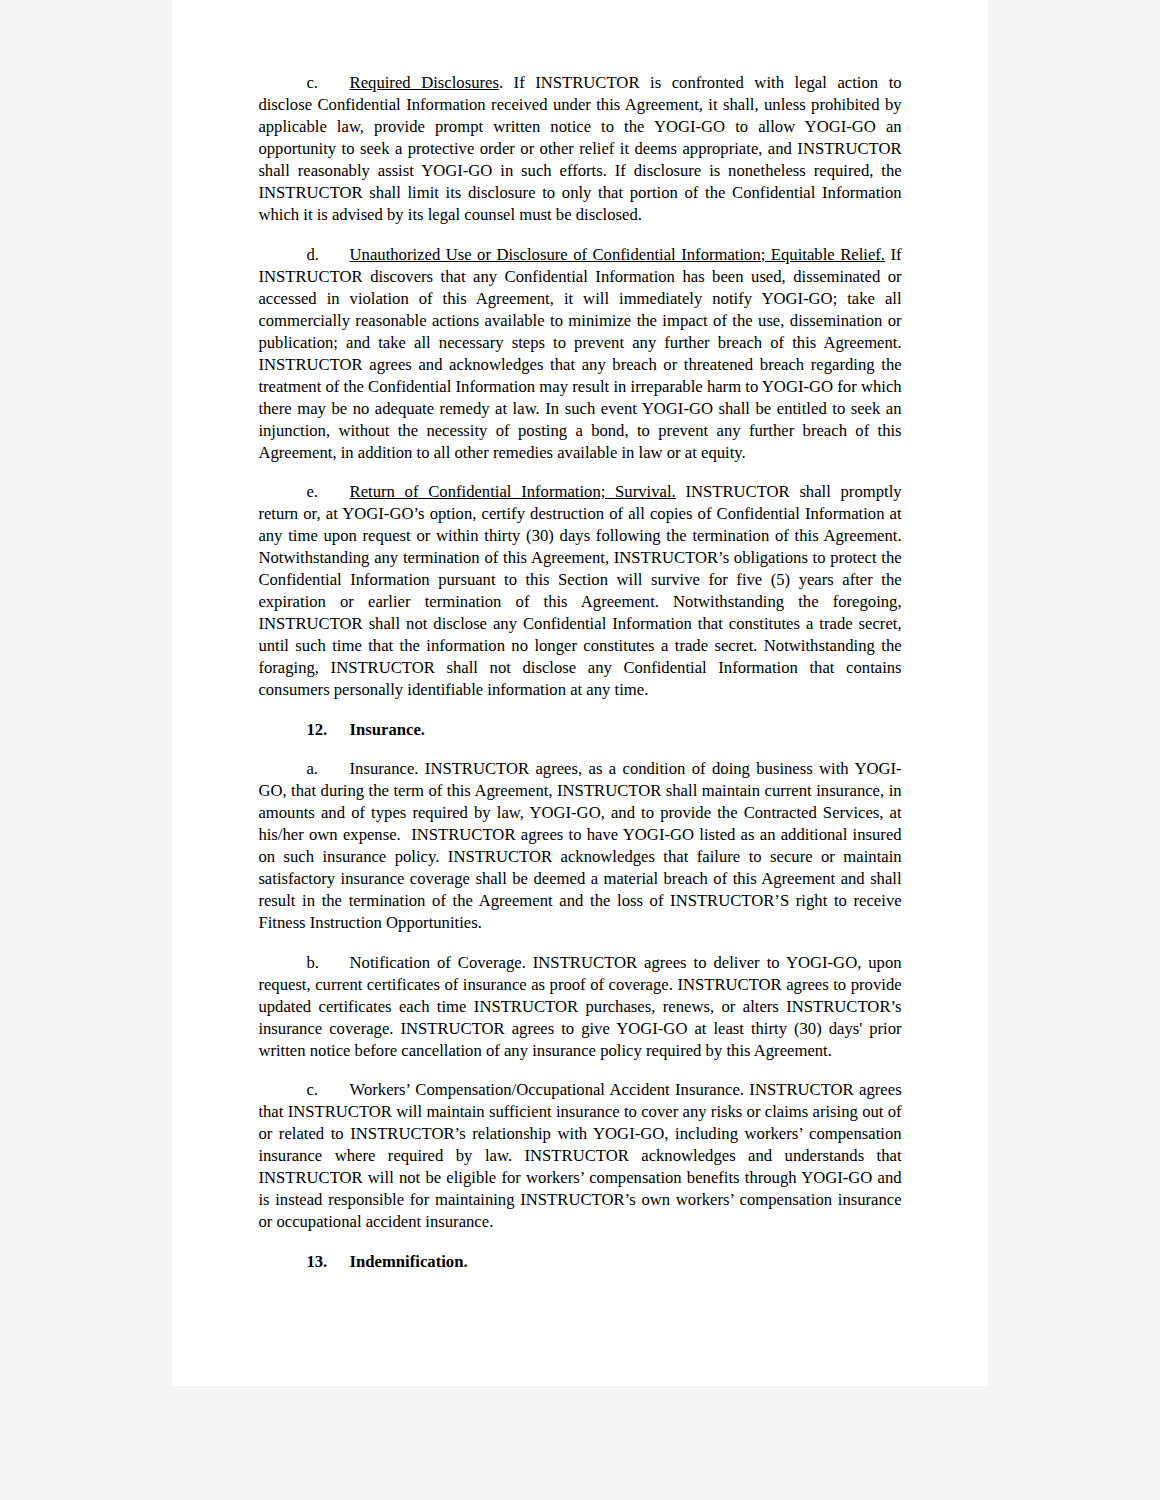c. Required Disclosures. If INSTRUCTOR is confronted with legal action to disclose Confidential Information received under this Agreement, it shall, unless prohibited by applicable law, provide prompt written notice to the YOGI-GO to allow YOGI-GO an opportunity to seek a protective order or other relief it deems appropriate, and INSTRUCTOR shall reasonably assist YOGI-GO in such efforts. If disclosure is nonetheless required, the INSTRUCTOR shall limit its disclosure to only that portion of the Confidential Information which it is advised by its legal counsel must be disclosed.
d. Unauthorized Use or Disclosure of Confidential Information; Equitable Relief. If INSTRUCTOR discovers that any Confidential Information has been used, disseminated or accessed in violation of this Agreement, it will immediately notify YOGI-GO; take all commercially reasonable actions available to minimize the impact of the use, dissemination or publication; and take all necessary steps to prevent any further breach of this Agreement. INSTRUCTOR agrees and acknowledges that any breach or threatened breach regarding the treatment of the Confidential Information may result in irreparable harm to YOGI-GO for which there may be no adequate remedy at law. In such event YOGI-GO shall be entitled to seek an injunction, without the necessity of posting a bond, to prevent any further breach of this Agreement, in addition to all other remedies available in law or at equity.
e. Return of Confidential Information; Survival. INSTRUCTOR shall promptly return or, at YOGI-GO’s option, certify destruction of all copies of Confidential Information at any time upon request or within thirty (30) days following the termination of this Agreement. Notwithstanding any termination of this Agreement, INSTRUCTOR’s obligations to protect the Confidential Information pursuant to this Section will survive for five (5) years after the expiration or earlier termination of this Agreement. Notwithstanding the foregoing, INSTRUCTOR shall not disclose any Confidential Information that constitutes a trade secret, until such time that the information no longer constitutes a trade secret. Notwithstanding the foraging, INSTRUCTOR shall not disclose any Confidential Information that contains consumers personally identifiable information at any time.
12. Insurance.
a. Insurance. INSTRUCTOR agrees, as a condition of doing business with YOGI-GO, that during the term of this Agreement, INSTRUCTOR shall maintain current insurance, in amounts and of types required by law, YOGI-GO, and to provide the Contracted Services, at his/her own expense. INSTRUCTOR agrees to have YOGI-GO listed as an additional insured on such insurance policy. INSTRUCTOR acknowledges that failure to secure or maintain satisfactory insurance coverage shall be deemed a material breach of this Agreement and shall result in the termination of the Agreement and the loss of INSTRUCTOR’S right to receive Fitness Instruction Opportunities.
b. Notification of Coverage. INSTRUCTOR agrees to deliver to YOGI-GO, upon request, current certificates of insurance as proof of coverage. INSTRUCTOR agrees to provide updated certificates each time INSTRUCTOR purchases, renews, or alters INSTRUCTOR’s insurance coverage. INSTRUCTOR agrees to give YOGI-GO at least thirty (30) days' prior written notice before cancellation of any insurance policy required by this Agreement.
c. Workers’ Compensation/Occupational Accident Insurance. INSTRUCTOR agrees that INSTRUCTOR will maintain sufficient insurance to cover any risks or claims arising out of or related to INSTRUCTOR’s relationship with YOGI-GO, including workers’ compensation insurance where required by law. INSTRUCTOR acknowledges and understands that INSTRUCTOR will not be eligible for workers’ compensation benefits through YOGI-GO and is instead responsible for maintaining INSTRUCTOR’s own workers’ compensation insurance or occupational accident insurance.
13. Indemnification.